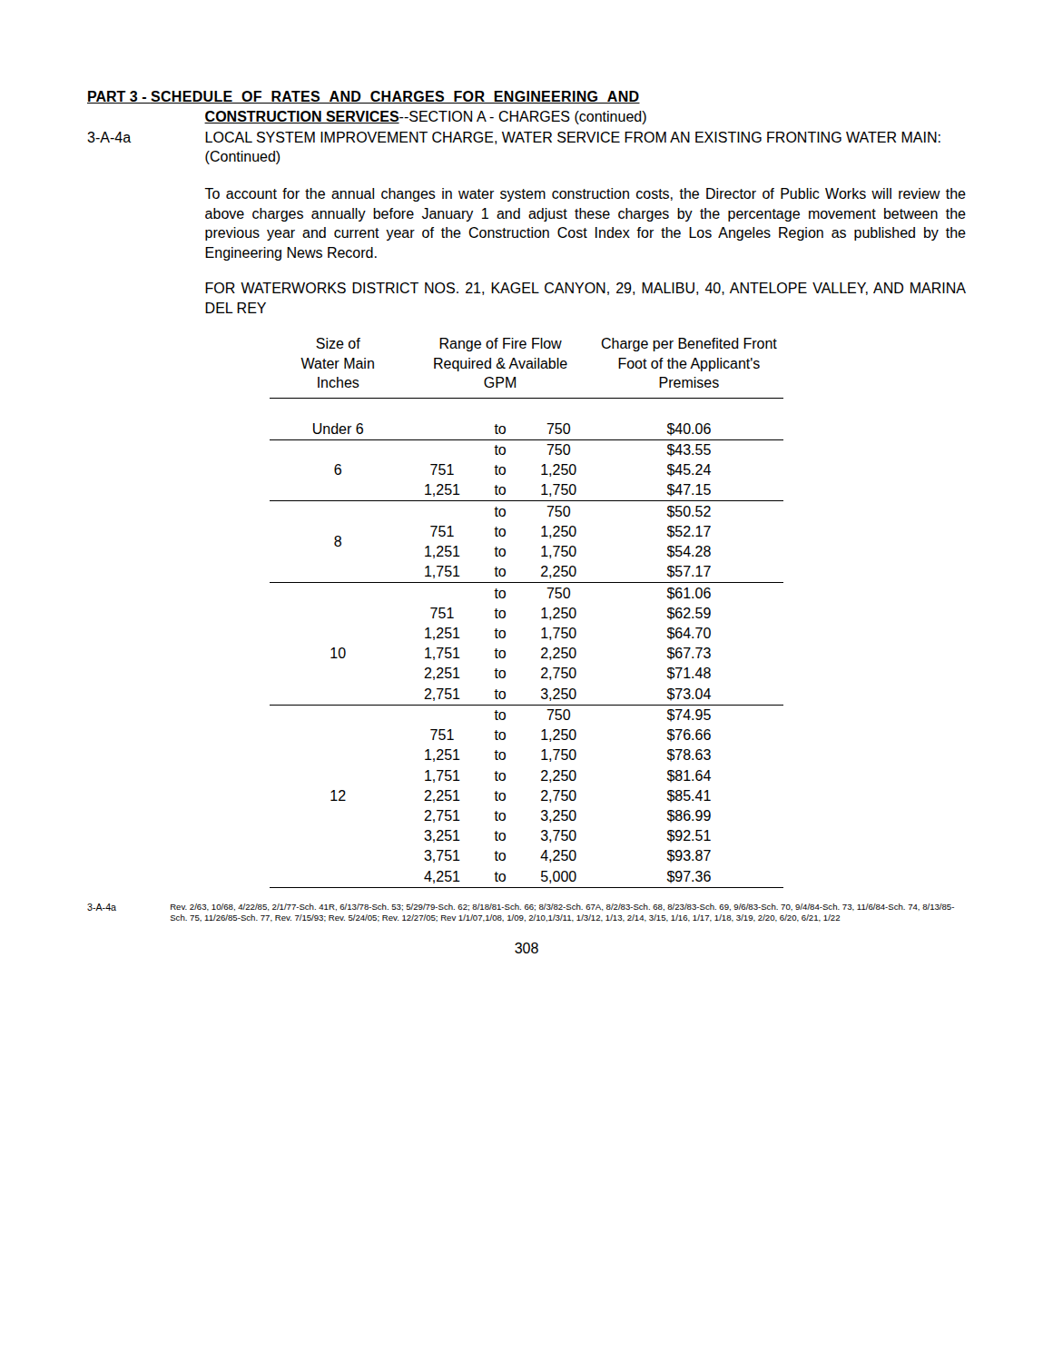PART 3 - SCHEDULE OF RATES AND CHARGES FOR ENGINEERING AND
CONSTRUCTION SERVICES--SECTION A - CHARGES (continued)
3-A-4a
LOCAL SYSTEM IMPROVEMENT CHARGE, WATER SERVICE FROM AN EXISTING FRONTING WATER MAIN: (Continued)
To account for the annual changes in water system construction costs, the Director of Public Works will review the above charges annually before January 1 and adjust these charges by the percentage movement between the previous year and current year of the Construction Cost Index for the Los Angeles Region as published by the Engineering News Record.
FOR WATERWORKS DISTRICT NOS. 21, KAGEL CANYON, 29, MALIBU, 40, ANTELOPE VALLEY, AND MARINA DEL REY
| Size of Water Main Inches | Range of Fire Flow Required & Available GPM | Charge per Benefited Front Foot of the Applicant's Premises |
| --- | --- | --- |
| Under 6 | | to | 750 | $40.06 |
| | | to | 750 | $43.55 |
| 6 | 751 | to | 1,250 | $45.24 |
| | 1,251 | to | 1,750 | $47.15 |
| | | to | 750 | $50.52 |
| 8 | 751 | to | 1,250 | $52.17 |
| 1,251 | to | 1,750 | $54.28 |
| | 1,751 | to | 2,250 | $57.17 |
| | | to | 750 | $61.06 |
| | 751 | to | 1,250 | $62.59 |
| | 1,251 | to | 1,750 | $64.70 |
| 10 | 1,751 | to | 2,250 | $67.73 |
| | 2,251 | to | 2,750 | $71.48 |
| | 2,751 | to | 3,250 | $73.04 |
| | | to | 750 | $74.95 |
| | 751 | to | 1,250 | $76.66 |
| | 1,251 | to | 1,750 | $78.63 |
| | 1,751 | to | 2,250 | $81.64 |
| 12 | 2,251 | to | 2,750 | $85.41 |
| | 2,751 | to | 3,250 | $86.99 |
| | 3,251 | to | 3,750 | $92.51 |
| | 3,751 | to | 4,250 | $93.87 |
| | 4,251 | to | 5,000 | $97.36 |
3-A-4a
Rev. 2/63, 10/68, 4/22/85, 2/1/77-Sch. 41R, 6/13/78-Sch. 53; 5/29/79-Sch. 62; 8/18/81-Sch. 66; 8/3/82-Sch. 67A, 8/2/83-Sch. 68, 8/23/83-Sch. 69, 9/6/83-Sch. 70, 9/4/84-Sch. 73, 11/6/84-Sch. 74, 8/13/85-Sch. 75, 11/26/85-Sch. 77, Rev. 7/15/93; Rev. 5/24/05; Rev. 12/27/05; Rev 1/1/07,1/08, 1/09, 2/10,1/3/11, 1/3/12, 1/13, 2/14, 3/15, 1/16, 1/17, 1/18, 3/19, 2/20, 6/20, 6/21, 1/22
308